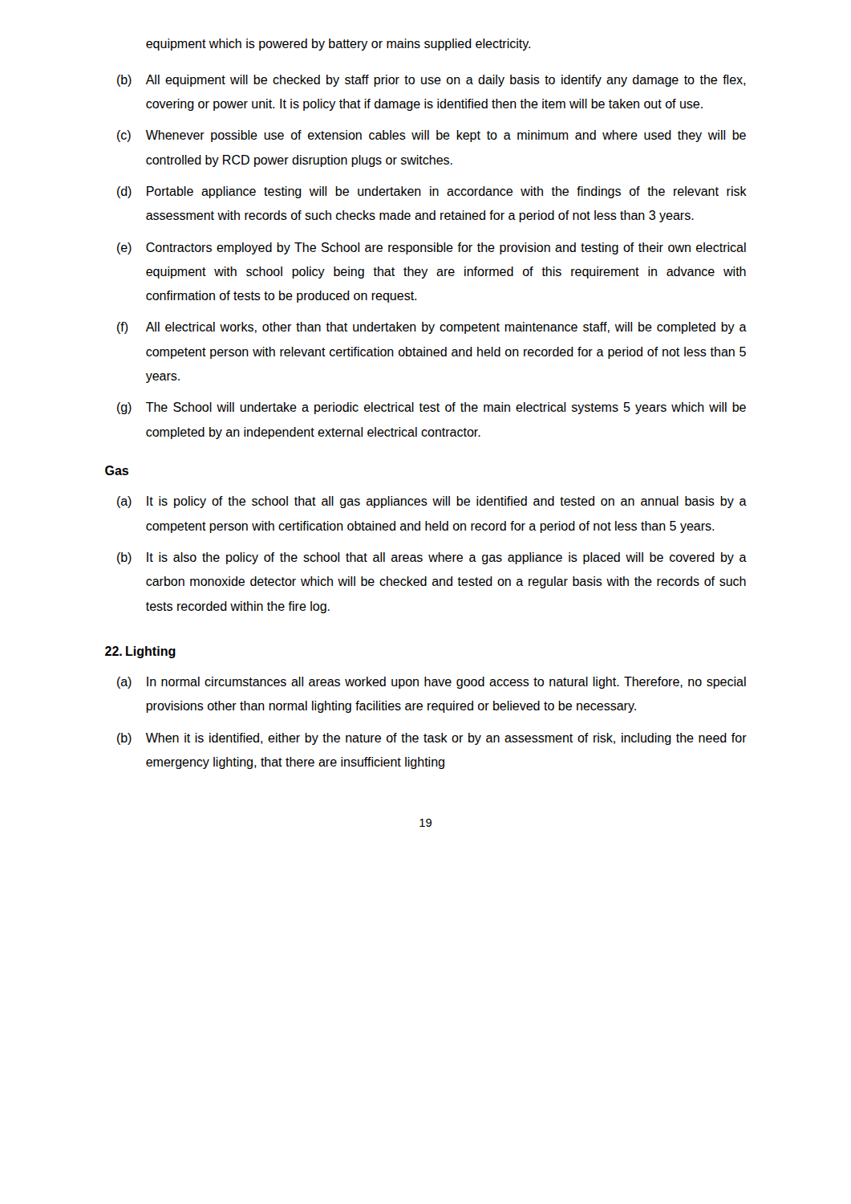equipment which is powered by battery or mains supplied electricity.
(b) All equipment will be checked by staff prior to use on a daily basis to identify any damage to the flex, covering or power unit. It is policy that if damage is identified then the item will be taken out of use.
(c) Whenever possible use of extension cables will be kept to a minimum and where used they will be controlled by RCD power disruption plugs or switches.
(d) Portable appliance testing will be undertaken in accordance with the findings of the relevant risk assessment with records of such checks made and retained for a period of not less than 3 years.
(e) Contractors employed by The School are responsible for the provision and testing of their own electrical equipment with school policy being that they are informed of this requirement in advance with confirmation of tests to be produced on request.
(f) All electrical works, other than that undertaken by competent maintenance staff, will be completed by a competent person with relevant certification obtained and held on recorded for a period of not less than 5 years.
(g) The School will undertake a periodic electrical test of the main electrical systems 5 years which will be completed by an independent external electrical contractor.
Gas
(a) It is policy of the school that all gas appliances will be identified and tested on an annual basis by a competent person with certification obtained and held on record for a period of not less than 5 years.
(b) It is also the policy of the school that all areas where a gas appliance is placed will be covered by a carbon monoxide detector which will be checked and tested on a regular basis with the records of such tests recorded within the fire log.
22. Lighting
(a) In normal circumstances all areas worked upon have good access to natural light. Therefore, no special provisions other than normal lighting facilities are required or believed to be necessary.
(b) When it is identified, either by the nature of the task or by an assessment of risk, including the need for emergency lighting, that there are insufficient lighting
19